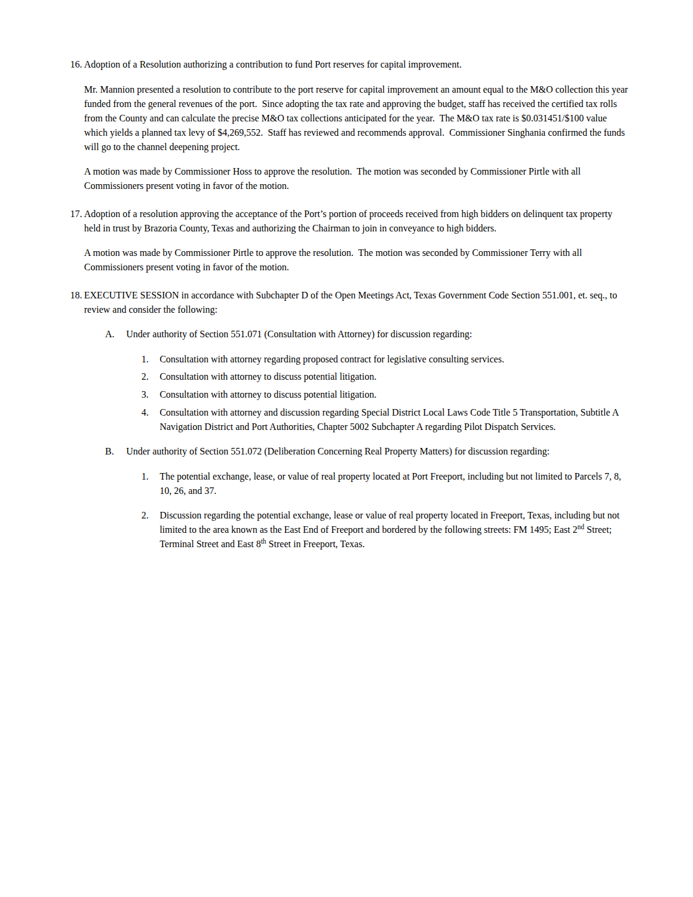16.
Adoption of a Resolution authorizing a contribution to fund Port reserves for capital improvement.
Mr. Mannion presented a resolution to contribute to the port reserve for capital improvement an amount equal to the M&O collection this year funded from the general revenues of the port. Since adopting the tax rate and approving the budget, staff has received the certified tax rolls from the County and can calculate the precise M&O tax collections anticipated for the year. The M&O tax rate is $0.031451/$100 value which yields a planned tax levy of $4,269,552. Staff has reviewed and recommends approval. Commissioner Singhania confirmed the funds will go to the channel deepening project.
A motion was made by Commissioner Hoss to approve the resolution. The motion was seconded by Commissioner Pirtle with all Commissioners present voting in favor of the motion.
17.
Adoption of a resolution approving the acceptance of the Port’s portion of proceeds received from high bidders on delinquent tax property held in trust by Brazoria County, Texas and authorizing the Chairman to join in conveyance to high bidders.
A motion was made by Commissioner Pirtle to approve the resolution. The motion was seconded by Commissioner Terry with all Commissioners present voting in favor of the motion.
18.
EXECUTIVE SESSION in accordance with Subchapter D of the Open Meetings Act, Texas Government Code Section 551.001, et. seq., to review and consider the following:
A.
Under authority of Section 551.071 (Consultation with Attorney) for discussion regarding:
1. Consultation with attorney regarding proposed contract for legislative consulting services.
2. Consultation with attorney to discuss potential litigation.
3. Consultation with attorney to discuss potential litigation.
4. Consultation with attorney and discussion regarding Special District Local Laws Code Title 5 Transportation, Subtitle A Navigation District and Port Authorities, Chapter 5002 Subchapter A regarding Pilot Dispatch Services.
B.
Under authority of Section 551.072 (Deliberation Concerning Real Property Matters) for discussion regarding:
1. The potential exchange, lease, or value of real property located at Port Freeport, including but not limited to Parcels 7, 8, 10, 26, and 37.
2. Discussion regarding the potential exchange, lease or value of real property located in Freeport, Texas, including but not limited to the area known as the East End of Freeport and bordered by the following streets: FM 1495; East 2nd Street; Terminal Street and East 8th Street in Freeport, Texas.